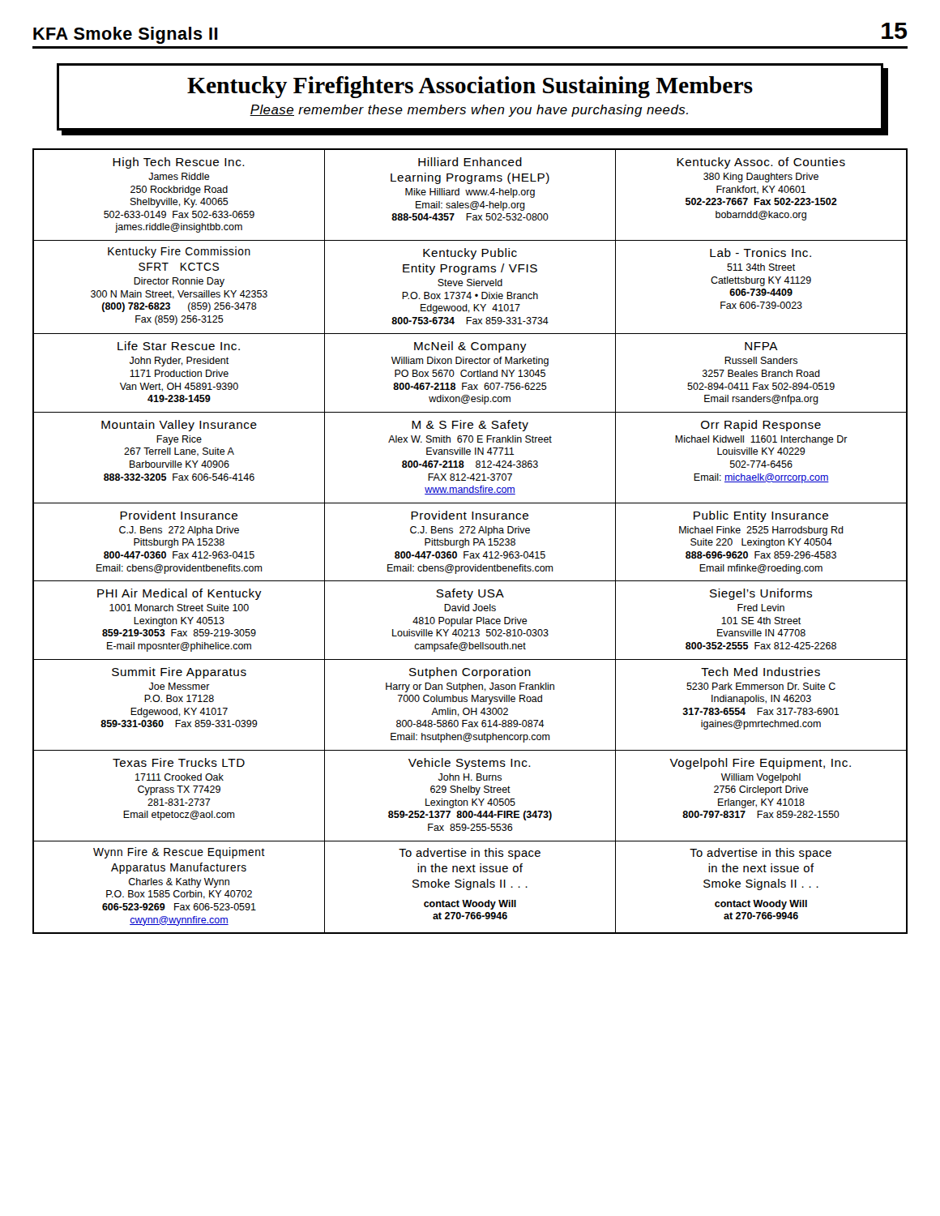KFA Smoke Signals II 15
Kentucky Firefighters Association Sustaining Members
Please remember these members when you have purchasing needs.
| High Tech Rescue Inc. James Riddle 250 Rockbridge Road Shelbyville, Ky. 40065 502-633-0149 Fax 502-633-0659 james.riddle@insightbb.com | Hilliard Enhanced Learning Programs (HELP) Mike Hilliard www.4-help.org Email: sales@4-help.org 888-504-4357 Fax 502-532-0800 | Kentucky Assoc. of Counties 380 King Daughters Drive Frankfort, KY 40601 502-223-7667 Fax 502-223-1502 bobarndd@kaco.org |
| Kentucky Fire Commission SFRT KCTCS Director Ronnie Day 300 N Main Street, Versailles KY 42353 (800) 782-6823 (859) 256-3478 Fax (859) 256-3125 | Kentucky Public Entity Programs / VFIS Steve Sierveld P.O. Box 17374 • Dixie Branch Edgewood, KY 41017 800-753-6734 Fax 859-331-3734 | Lab - Tronics Inc. 511 34th Street Catlettsburg KY 41129 606-739-4409 Fax 606-739-0023 |
| Life Star Rescue Inc. John Ryder, President 1171 Production Drive Van Wert, OH 45891-9390 419-238-1459 | McNeil & Company William Dixon Director of Marketing PO Box 5670 Cortland NY 13045 800-467-2118 Fax 607-756-6225 wdixon@esip.com | NFPA Russell Sanders 3257 Beales Branch Road 502-894-0411 Fax 502-894-0519 Email rsanders@nfpa.org |
| Mountain Valley Insurance Faye Rice 267 Terrell Lane, Suite A Barbourville KY 40906 888-332-3205 Fax 606-546-4146 | M & S Fire & Safety Alex W. Smith 670 E Franklin Street Evansville IN 47711 800-467-2118 812-424-3863 FAX 812-421-3707 www.mandsfire.com | Orr Rapid Response Michael Kidwell 11601 Interchange Dr Louisville KY 40229 502-774-6456 Email: michaelk@orrcorp.com |
| Provident Insurance C.J. Bens 272 Alpha Drive Pittsburgh PA 15238 800-447-0360 Fax 412-963-0415 Email: cbens@providentbenefits.com | Provident Insurance C.J. Bens 272 Alpha Drive Pittsburgh PA 15238 800-447-0360 Fax 412-963-0415 Email: cbens@providentbenefits.com | Public Entity Insurance Michael Finke 2525 Harrodsburg Rd Suite 220 Lexington KY 40504 888-696-9620 Fax 859-296-4583 Email mfinke@roeding.com |
| PHI Air Medical of Kentucky 1001 Monarch Street Suite 100 Lexington KY 40513 859-219-3053 Fax 859-219-3059 E-mail mposnter@phihelice.com | Safety USA David Joels 4810 Popular Place Drive Louisville KY 40213 502-810-0303 campsafe@bellsouth.net | Siegel’s Uniforms Fred Levin 101 SE 4th Street Evansville IN 47708 800-352-2555 Fax 812-425-2268 |
| Summit Fire Apparatus Joe Messmer P.O. Box 17128 Edgewood, KY 41017 859-331-0360 Fax 859-331-0399 | Sutphen Corporation Harry or Dan Sutphen, Jason Franklin 7000 Columbus Marysville Road Amlin, OH 43002 800-848-5860 Fax 614-889-0874 Email: hsutphen@sutphencorp.com | Tech Med Industries 5230 Park Emmerson Dr. Suite C Indianapolis, IN 46203 317-783-6554 Fax 317-783-6901 igaines@pmrtechmed.com |
| Texas Fire Trucks LTD 17111 Crooked Oak Cyprass TX 77429 281-831-2737 Email etpetocz@aol.com | Vehicle Systems Inc. John H. Burns 629 Shelby Street Lexington KY 40505 859-252-1377 800-444-FIRE (3473) Fax 859-255-5536 | Vogelpohl Fire Equipment, Inc. William Vogelpohl 2756 Circleport Drive Erlanger, KY 41018 800-797-8317 Fax 859-282-1550 |
| Wynn Fire & Rescue Equipment Apparatus Manufacturers Charles & Kathy Wynn P.O. Box 1585 Corbin, KY 40702 606-523-9269 Fax 606-523-0591 cwynn@wynnfire.com | To advertise in this space in the next issue of Smoke Signals II . . . contact Woody Will at 270-766-9946 | To advertise in this space in the next issue of Smoke Signals II . . . contact Woody Will at 270-766-9946 |